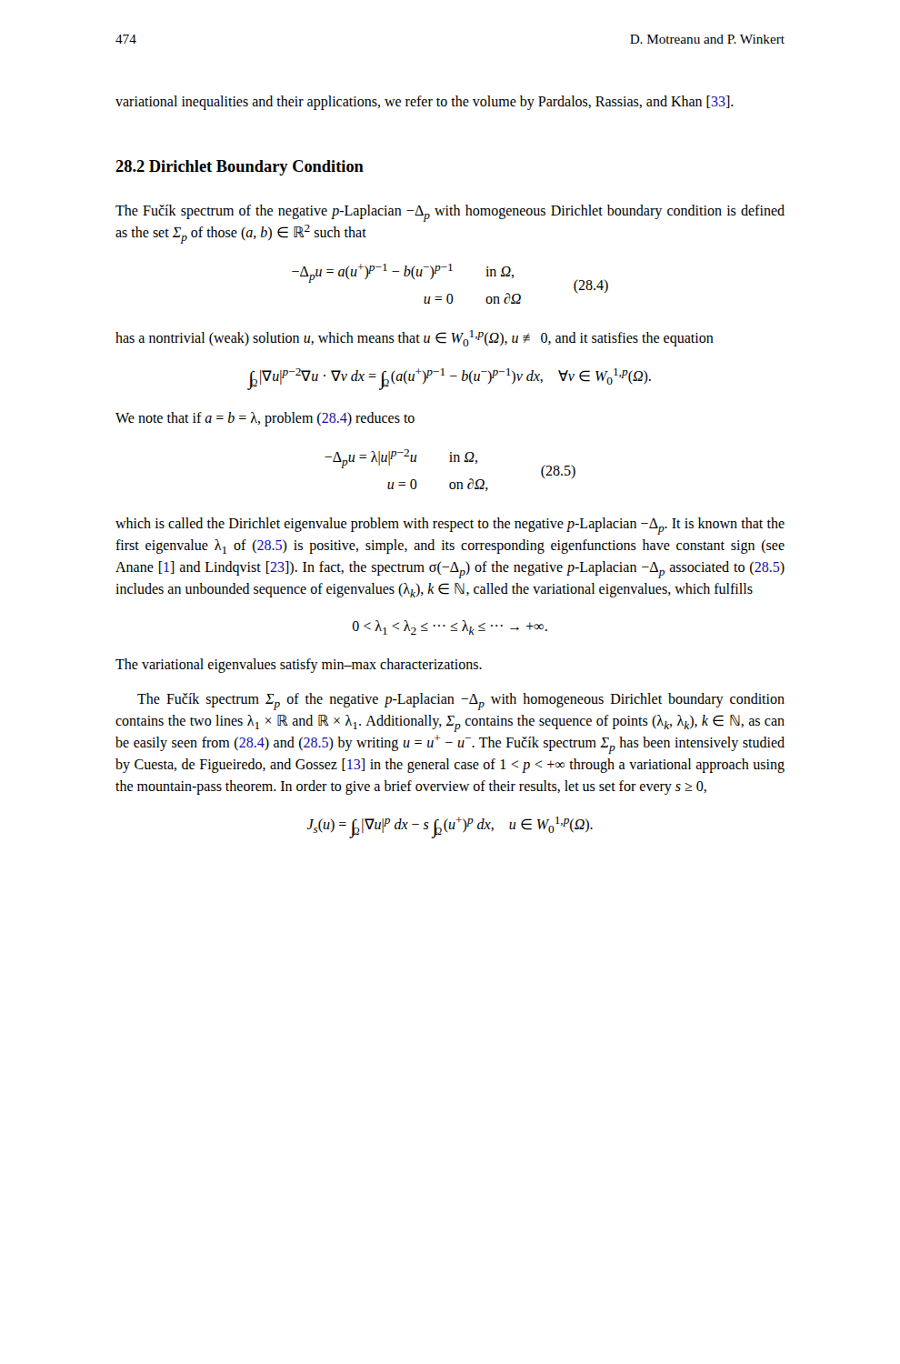474 D. Motreanu and P. Winkert
variational inequalities and their applications, we refer to the volume by Pardalos, Rassias, and Khan [33].
28.2 Dirichlet Boundary Condition
The Fučík spectrum of the negative p-Laplacian −Δp with homogeneous Dirichlet boundary condition is defined as the set Σp of those (a, b) ∈ ℝ2 such that
−Δpu = a(u+)p−1 − b(u−)p−1 in Ω, u = 0 on ∂Ω
(28.4)
has a nontrivial (weak) solution u, which means that u ∈ W01,p(Ω), u ≢ 0, and it satisfies the equation
∫Ω|∇u|p−2∇u · ∇v dx = ∫Ω(a(u+)p−1 − b(u−)p−1)v dx, ∀v ∈ W01,p(Ω).
We note that if a = b = λ, problem (28.4) reduces to
−Δpu = λ|u|p−2u in Ω, u = 0 on ∂Ω,
(28.5)
which is called the Dirichlet eigenvalue problem with respect to the negative p-Laplacian −Δp. It is known that the first eigenvalue λ1 of (28.5) is positive, simple, and its corresponding eigenfunctions have constant sign (see Anane [1] and Lindqvist [23]). In fact, the spectrum σ(−Δp) of the negative p-Laplacian −Δp associated to (28.5) includes an unbounded sequence of eigenvalues (λk), k ∈ ℕ, called the variational eigenvalues, which fulfills
0 < λ1 < λ2 ≤ ··· ≤ λk ≤ ··· → +∞.
The variational eigenvalues satisfy min–max characterizations.
The Fučík spectrum Σp of the negative p-Laplacian −Δp with homogeneous Dirichlet boundary condition contains the two lines λ1 × ℝ and ℝ × λ1. Additionally, Σp contains the sequence of points (λk, λk), k ∈ ℕ, as can be easily seen from (28.4) and (28.5) by writing u = u+ − u−. The Fučík spectrum Σp has been intensively studied by Cuesta, de Figueiredo, and Gossez [13] in the general case of 1 < p < +∞ through a variational approach using the mountain-pass theorem. In order to give a brief overview of their results, let us set for every s ≥ 0,
Js(u) = ∫Ω|∇u|p dx − s ∫Ω(u+)p dx, u ∈ W01,p(Ω).